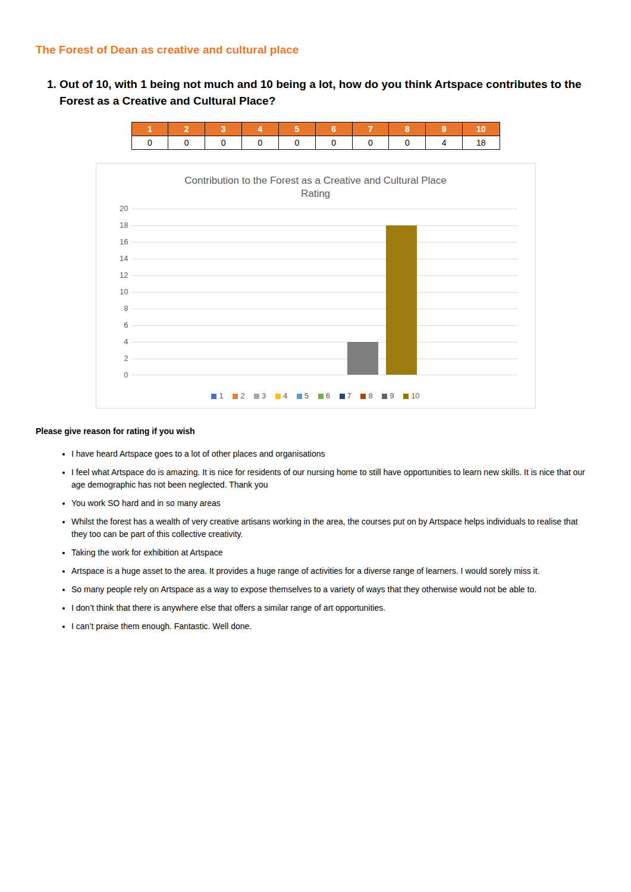The Forest of Dean as creative and cultural place
Out of 10, with 1 being not much and 10 being a lot, how do you think Artspace contributes to the Forest as a Creative and Cultural Place?
| 1 | 2 | 3 | 4 | 5 | 6 | 7 | 8 | 9 | 10 |
| --- | --- | --- | --- | --- | --- | --- | --- | --- | --- |
| 0 | 0 | 0 | 0 | 0 | 0 | 0 | 0 | 4 | 18 |
Contribution to the Forest as a Creative and Cultural Place
Rating
20 18 16 14 12 10 8 6 4 2 0
1 2 3 4 5 6 7 8 9 10
Please give reason for rating if you wish
I have heard Artspace goes to a lot of other places and organisations
I feel what Artspace do is amazing. It is nice for residents of our nursing home to still have opportunities to learn new skills. It is nice that our age demographic has not been neglected. Thank you
You work SO hard and in so many areas
Whilst the forest has a wealth of very creative artisans working in the area, the courses put on by Artspace helps individuals to realise that they too can be part of this collective creativity.
Taking the work for exhibition at Artspace
Artspace is a huge asset to the area. It provides a huge range of activities for a diverse range of learners. I would sorely miss it.
So many people rely on Artspace as a way to expose themselves to a variety of ways that they otherwise would not be able to.
I don’t think that there is anywhere else that offers a similar range of art opportunities.
I can’t praise them enough. Fantastic. Well done.